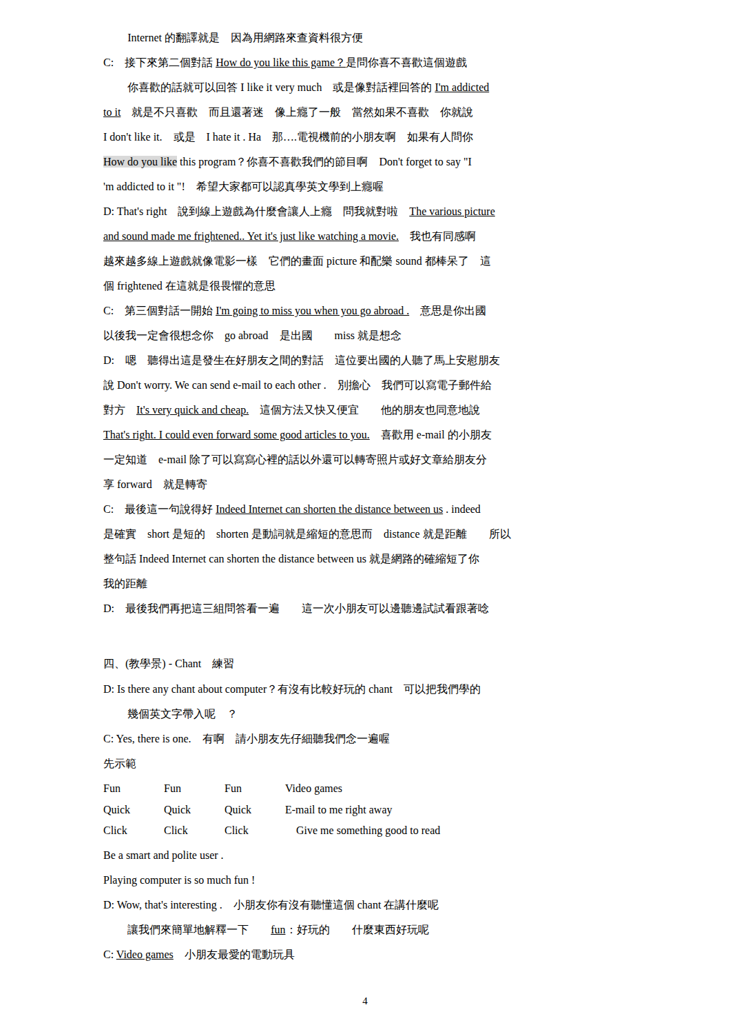Internet 的翻譯就是　因為用網路來查資料很方便
C:　接下來第二個對話 How do you like this game？是問你喜不喜歡這個遊戲
你喜歡的話就可以回答 I like it very much　或是像對話裡回答的 I'm addicted
to it　就是不只喜歡　而且還著迷　像上癮了一般　當然如果不喜歡　你就說
I don't like it.　或是　I hate it . Ha　那….電視機前的小朋友啊　如果有人問你
How do you like this program？你喜不喜歡我們的節目啊　Don't forget to say "I
'm addicted to it "!　希望大家都可以認真學英文學到上癮喔
D: That's right　說到線上遊戲為什麼會讓人上癮　問我就對啦　The various picture
and sound made me frightened.. Yet it's just like watching a movie.　我也有同感啊
越來越多線上遊戲就像電影一樣　它們的畫面 picture 和配樂 sound 都棒呆了　這
個 frightened 在這就是很畏懼的意思
C:　第三個對話一開始 I'm going to miss you when you go abroad .　意思是你出國
以後我一定會很想念你　go abroad　是出國　　miss 就是想念
D:　嗯　聽得出這是發生在好朋友之間的對話　這位要出國的人聽了馬上安慰朋友
說 Don't worry. We can send e-mail to each other .　別擔心　我們可以寫電子郵件給
對方　It's very quick and cheap.　這個方法又快又便宜　　他的朋友也同意地說
That's right. I could even forward some good articles to you.　喜歡用 e-mail 的小朋友
一定知道　e-mail 除了可以寫寫心裡的話以外還可以轉寄照片或好文章給朋友分
享 forward　就是轉寄
C:　最後這一句說得好 Indeed Internet can shorten the distance between us . indeed
是確實　short 是短的　shorten 是動詞就是縮短的意思而　distance 就是距離　　所以
整句話 Indeed Internet can shorten the distance between us 就是網路的確縮短了你
我的距離
D:　最後我們再把這三組問答看一遍　　這一次小朋友可以邊聽邊試試看跟著唸
四、(教學景) - Chant　練習
D: Is there any chant about computer？有沒有比較好玩的 chant　可以把我們學的
幾個英文字帶入呢　？
C: Yes, there is one.　有啊　請小朋友先仔細聽我們念一遍喔
先示範
Fun Fun Fun Video games Quick Quick Quick E-mail to me right away Click Click Click　Give me something good to read
Be a smart and polite user .
Playing computer is so much fun !
D: Wow, that's interesting .　小朋友你有沒有聽懂這個 chant 在講什麼呢
讓我們來簡單地解釋一下　　fun：好玩的　　什麼東西好玩呢
C: Video games　小朋友最愛的電動玩具
4